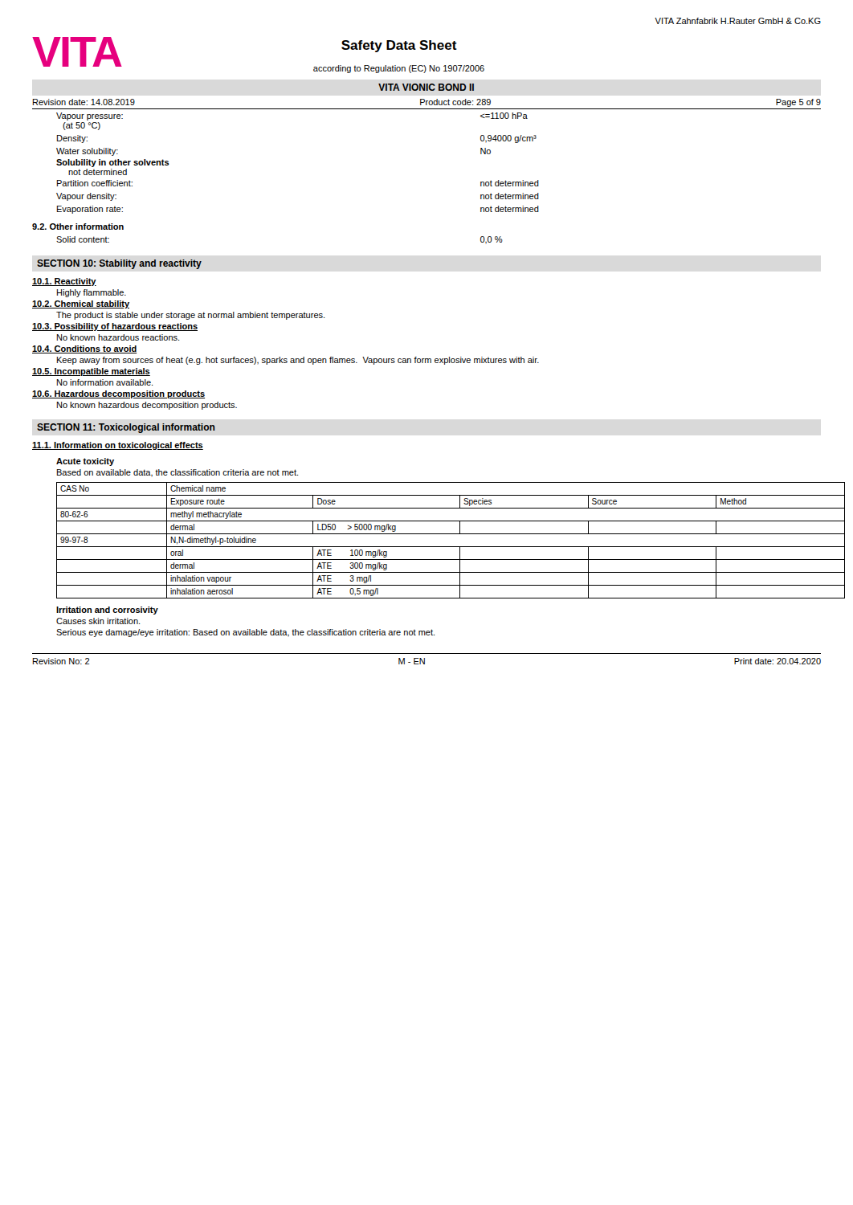VITA Zahnfabrik H.Rauter GmbH & Co.KG
VITA
Safety Data Sheet
according to Regulation (EC) No 1907/2006
VITA VIONIC BOND II
Revision date: 14.08.2019 Product code: 289 Page 5 of 9
Vapour pressure:
(at 50 °C)
<=1100 hPa
Density:
0,94000 g/cm³
Water solubility:
No
Solubility in other solvents
not determined
Partition coefficient:
not determined
Vapour density:
not determined
Evaporation rate:
not determined
9.2. Other information
Solid content:
0,0 %
SECTION 10: Stability and reactivity
10.1. Reactivity
Highly flammable.
10.2. Chemical stability
The product is stable under storage at normal ambient temperatures.
10.3. Possibility of hazardous reactions
No known hazardous reactions.
10.4. Conditions to avoid
Keep away from sources of heat (e.g. hot surfaces), sparks and open flames. Vapours can form explosive mixtures with air.
10.5. Incompatible materials
No information available.
10.6. Hazardous decomposition products
No known hazardous decomposition products.
SECTION 11: Toxicological information
11.1. Information on toxicological effects
Acute toxicity
Based on available data, the classification criteria are not met.
| CAS No | Chemical name |
| | Exposure route | Dose | Species | Source | Method |
| 80-62-6 | methyl methacrylate |
| | dermal | LD50 > 5000 mg/kg | | | |
| 99-97-8 | N,N-dimethyl-p-toluidine |
| | oral | ATE 100 mg/kg | | | |
| | dermal | ATE 300 mg/kg | | | |
| | inhalation vapour | ATE 3 mg/l | | | |
| | inhalation aerosol | ATE 0,5 mg/l | | | |
Irritation and corrosivity
Causes skin irritation.
Serious eye damage/eye irritation: Based on available data, the classification criteria are not met.
Revision No: 2 M - EN Print date: 20.04.2020